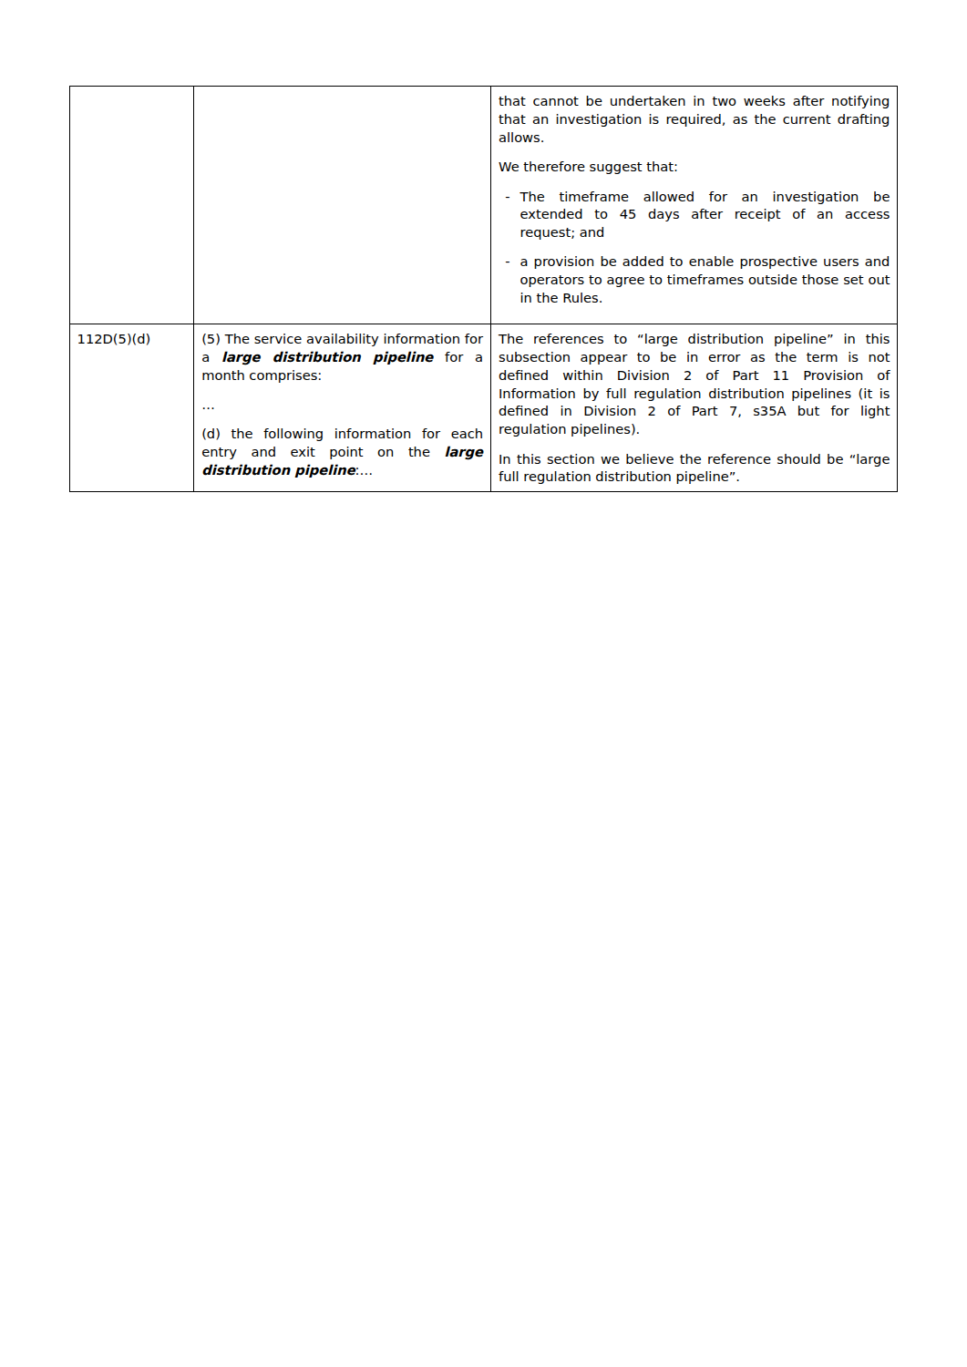| | | that cannot be undertaken in two weeks after notifying that an investigation is required, as the current drafting allows. We therefore suggest that: The timeframe allowed for an investigation be extended to 45 days after receipt of an access request; and a provision be added to enable prospective users and operators to agree to timeframes outside those set out in the Rules. |
| 112D(5)(d) | (5) The service availability information for a large distribution pipeline for a month comprises: … (d) the following information for each entry and exit point on the large distribution pipeline :… | The references to “large distribution pipeline” in this subsection appear to be in error as the term is not defined within Division 2 of Part 11 Provision of Information by full regulation distribution pipelines (it is defined in Division 2 of Part 7, s35A but for light regulation pipelines). In this section we believe the reference should be “large full regulation distribution pipeline”. |